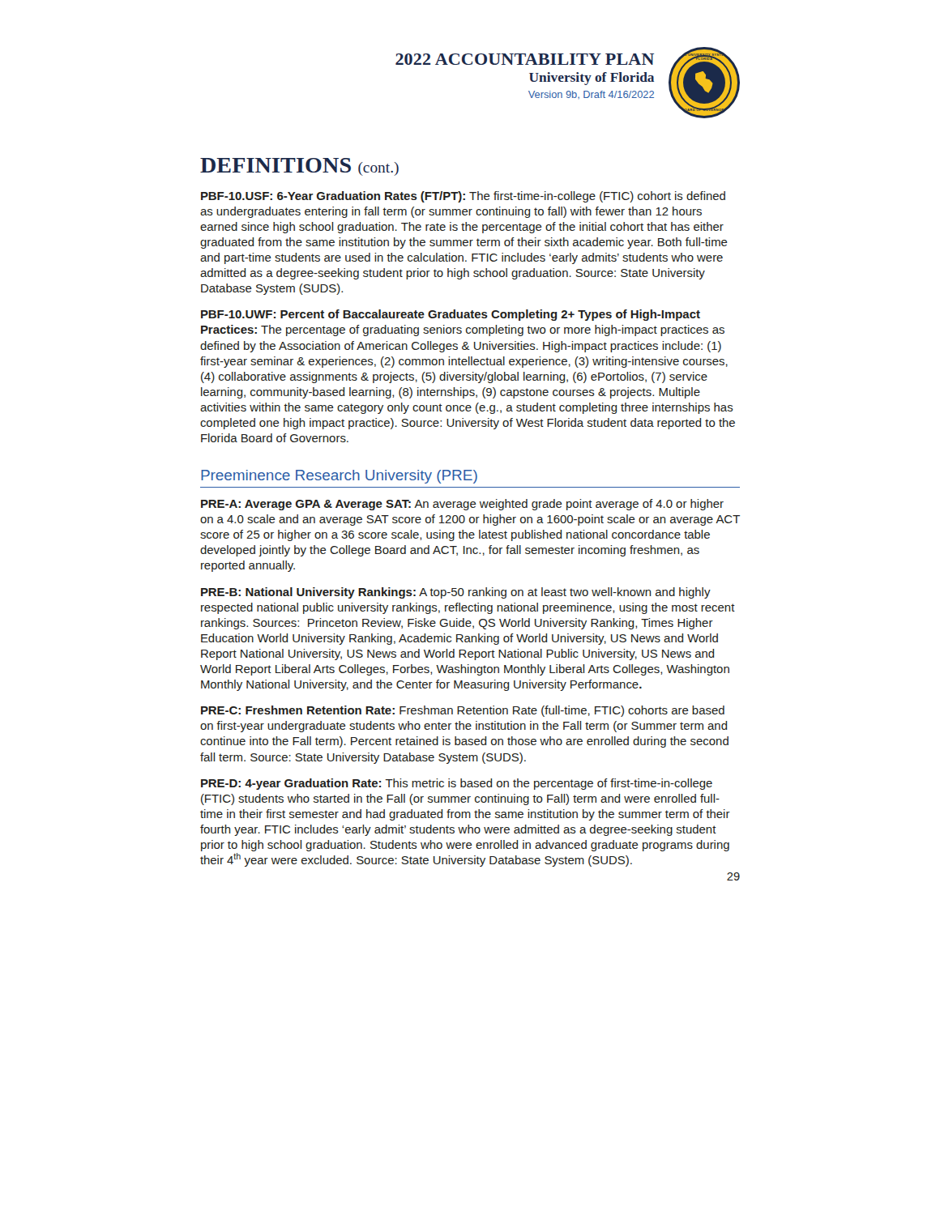2022 ACCOUNTABILITY PLAN
University of Florida
Version 9b, Draft 4/16/2022
State University System of Florida
Board of Governors
DEFINITIONS (cont.)
PBF-10.USF: 6-Year Graduation Rates (FT/PT): The first-time-in-college (FTIC) cohort is defined as undergraduates entering in fall term (or summer continuing to fall) with fewer than 12 hours earned since high school graduation. The rate is the percentage of the initial cohort that has either graduated from the same institution by the summer term of their sixth academic year. Both full-time and part-time students are used in the calculation. FTIC includes ‘early admits’ students who were admitted as a degree-seeking student prior to high school graduation. Source: State University Database System (SUDS).
PBF-10.UWF: Percent of Baccalaureate Graduates Completing 2+ Types of High-Impact Practices: The percentage of graduating seniors completing two or more high-impact practices as defined by the Association of American Colleges & Universities. High-impact practices include: (1) first-year seminar & experiences, (2) common intellectual experience, (3) writing-intensive courses, (4) collaborative assignments & projects, (5) diversity/global learning, (6) ePortolios, (7) service learning, community-based learning, (8) internships, (9) capstone courses & projects. Multiple activities within the same category only count once (e.g., a student completing three internships has completed one high impact practice). Source: University of West Florida student data reported to the Florida Board of Governors.
Preeminence Research University (PRE)
PRE-A: Average GPA & Average SAT: An average weighted grade point average of 4.0 or higher on a 4.0 scale and an average SAT score of 1200 or higher on a 1600-point scale or an average ACT score of 25 or higher on a 36 score scale, using the latest published national concordance table developed jointly by the College Board and ACT, Inc., for fall semester incoming freshmen, as reported annually.
PRE-B: National University Rankings: A top-50 ranking on at least two well-known and highly respected national public university rankings, reflecting national preeminence, using the most recent rankings. Sources: Princeton Review, Fiske Guide, QS World University Ranking, Times Higher Education World University Ranking, Academic Ranking of World University, US News and World Report National University, US News and World Report National Public University, US News and World Report Liberal Arts Colleges, Forbes, Washington Monthly Liberal Arts Colleges, Washington Monthly National University, and the Center for Measuring University Performance.
PRE-C: Freshmen Retention Rate: Freshman Retention Rate (full-time, FTIC) cohorts are based on first-year undergraduate students who enter the institution in the Fall term (or Summer term and continue into the Fall term). Percent retained is based on those who are enrolled during the second fall term. Source: State University Database System (SUDS).
PRE-D: 4-year Graduation Rate: This metric is based on the percentage of first-time-in-college (FTIC) students who started in the Fall (or summer continuing to Fall) term and were enrolled full-time in their first semester and had graduated from the same institution by the summer term of their fourth year. FTIC includes ‘early admit’ students who were admitted as a degree-seeking student prior to high school graduation. Students who were enrolled in advanced graduate programs during their 4th year were excluded. Source: State University Database System (SUDS).
29